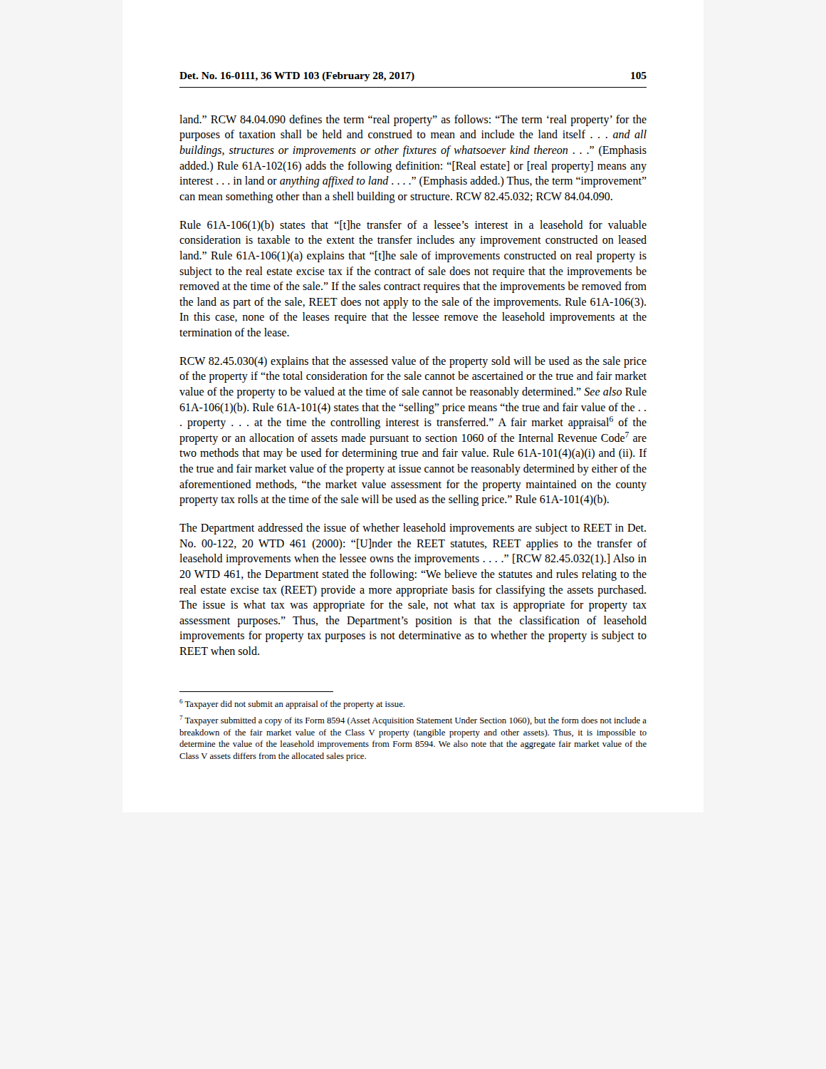Det. No. 16-0111, 36 WTD 103 (February 28, 2017) 105
land.” RCW 84.04.090 defines the term “real property” as follows: “The term ‘real property’ for the purposes of taxation shall be held and construed to mean and include the land itself . . . and all buildings, structures or improvements or other fixtures of whatsoever kind thereon . . .” (Emphasis added.) Rule 61A-102(16) adds the following definition: “[Real estate] or [real property] means any interest . . . in land or anything affixed to land . . . .” (Emphasis added.) Thus, the term “improvement” can mean something other than a shell building or structure. RCW 82.45.032; RCW 84.04.090.
Rule 61A-106(1)(b) states that “[t]he transfer of a lessee’s interest in a leasehold for valuable consideration is taxable to the extent the transfer includes any improvement constructed on leased land.” Rule 61A-106(1)(a) explains that “[t]he sale of improvements constructed on real property is subject to the real estate excise tax if the contract of sale does not require that the improvements be removed at the time of the sale.” If the sales contract requires that the improvements be removed from the land as part of the sale, REET does not apply to the sale of the improvements. Rule 61A-106(3). In this case, none of the leases require that the lessee remove the leasehold improvements at the termination of the lease.
RCW 82.45.030(4) explains that the assessed value of the property sold will be used as the sale price of the property if “the total consideration for the sale cannot be ascertained or the true and fair market value of the property to be valued at the time of sale cannot be reasonably determined.” See also Rule 61A-106(1)(b). Rule 61A-101(4) states that the “selling” price means “the true and fair value of the . . . property . . . at the time the controlling interest is transferred.” A fair market appraisal6 of the property or an allocation of assets made pursuant to section 1060 of the Internal Revenue Code7 are two methods that may be used for determining true and fair value. Rule 61A-101(4)(a)(i) and (ii). If the true and fair market value of the property at issue cannot be reasonably determined by either of the aforementioned methods, “the market value assessment for the property maintained on the county property tax rolls at the time of the sale will be used as the selling price.” Rule 61A-101(4)(b).
The Department addressed the issue of whether leasehold improvements are subject to REET in Det. No. 00-122, 20 WTD 461 (2000): “[U]nder the REET statutes, REET applies to the transfer of leasehold improvements when the lessee owns the improvements . . . .” [RCW 82.45.032(1).] Also in 20 WTD 461, the Department stated the following: “We believe the statutes and rules relating to the real estate excise tax (REET) provide a more appropriate basis for classifying the assets purchased. The issue is what tax was appropriate for the sale, not what tax is appropriate for property tax assessment purposes.” Thus, the Department’s position is that the classification of leasehold improvements for property tax purposes is not determinative as to whether the property is subject to REET when sold.
6 Taxpayer did not submit an appraisal of the property at issue.
7 Taxpayer submitted a copy of its Form 8594 (Asset Acquisition Statement Under Section 1060), but the form does not include a breakdown of the fair market value of the Class V property (tangible property and other assets). Thus, it is impossible to determine the value of the leasehold improvements from Form 8594. We also note that the aggregate fair market value of the Class V assets differs from the allocated sales price.